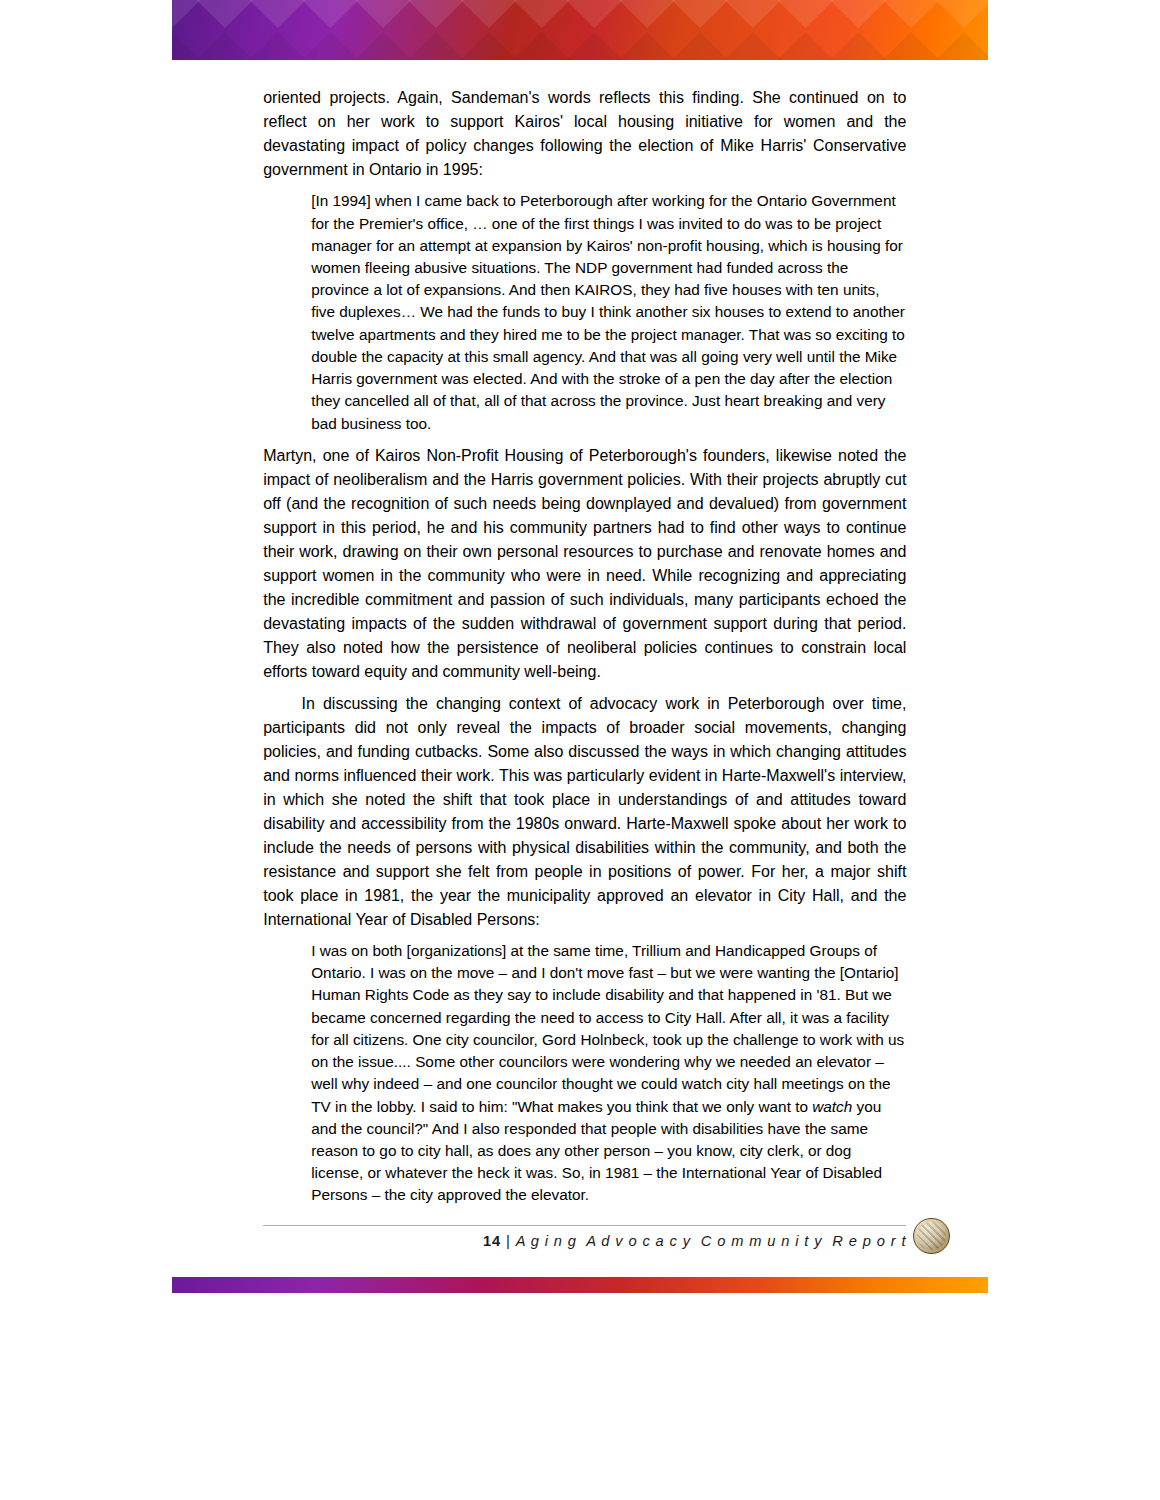oriented projects. Again, Sandeman's words reflects this finding. She continued on to reflect on her work to support Kairos' local housing initiative for women and the devastating impact of policy changes following the election of Mike Harris' Conservative government in Ontario in 1995:
[In 1994] when I came back to Peterborough after working for the Ontario Government for the Premier's office, … one of the first things I was invited to do was to be project manager for an attempt at expansion by Kairos' non-profit housing, which is housing for women fleeing abusive situations. The NDP government had funded across the province a lot of expansions. And then KAIROS, they had five houses with ten units, five duplexes… We had the funds to buy I think another six houses to extend to another twelve apartments and they hired me to be the project manager. That was so exciting to double the capacity at this small agency. And that was all going very well until the Mike Harris government was elected. And with the stroke of a pen the day after the election they cancelled all of that, all of that across the province. Just heart breaking and very bad business too.
Martyn, one of Kairos Non-Profit Housing of Peterborough's founders, likewise noted the impact of neoliberalism and the Harris government policies. With their projects abruptly cut off (and the recognition of such needs being downplayed and devalued) from government support in this period, he and his community partners had to find other ways to continue their work, drawing on their own personal resources to purchase and renovate homes and support women in the community who were in need. While recognizing and appreciating the incredible commitment and passion of such individuals, many participants echoed the devastating impacts of the sudden withdrawal of government support during that period. They also noted how the persistence of neoliberal policies continues to constrain local efforts toward equity and community well-being.
In discussing the changing context of advocacy work in Peterborough over time, participants did not only reveal the impacts of broader social movements, changing policies, and funding cutbacks. Some also discussed the ways in which changing attitudes and norms influenced their work. This was particularly evident in Harte-Maxwell's interview, in which she noted the shift that took place in understandings of and attitudes toward disability and accessibility from the 1980s onward. Harte-Maxwell spoke about her work to include the needs of persons with physical disabilities within the community, and both the resistance and support she felt from people in positions of power. For her, a major shift took place in 1981, the year the municipality approved an elevator in City Hall, and the International Year of Disabled Persons:
I was on both [organizations] at the same time, Trillium and Handicapped Groups of Ontario. I was on the move – and I don't move fast – but we were wanting the [Ontario] Human Rights Code as they say to include disability and that happened in '81. But we became concerned regarding the need to access to City Hall. After all, it was a facility for all citizens. One city councilor, Gord Holnbeck, took up the challenge to work with us on the issue.... Some other councilors were wondering why we needed an elevator – well why indeed – and one councilor thought we could watch city hall meetings on the TV in the lobby. I said to him: "What makes you think that we only want to watch you and the council?" And I also responded that people with disabilities have the same reason to go to city hall, as does any other person – you know, city clerk, or dog license, or whatever the heck it was. So, in 1981 – the International Year of Disabled Persons – the city approved the elevator.
14 | A g i n g A d v o c a c y C o m m u n i t y R e p o r t